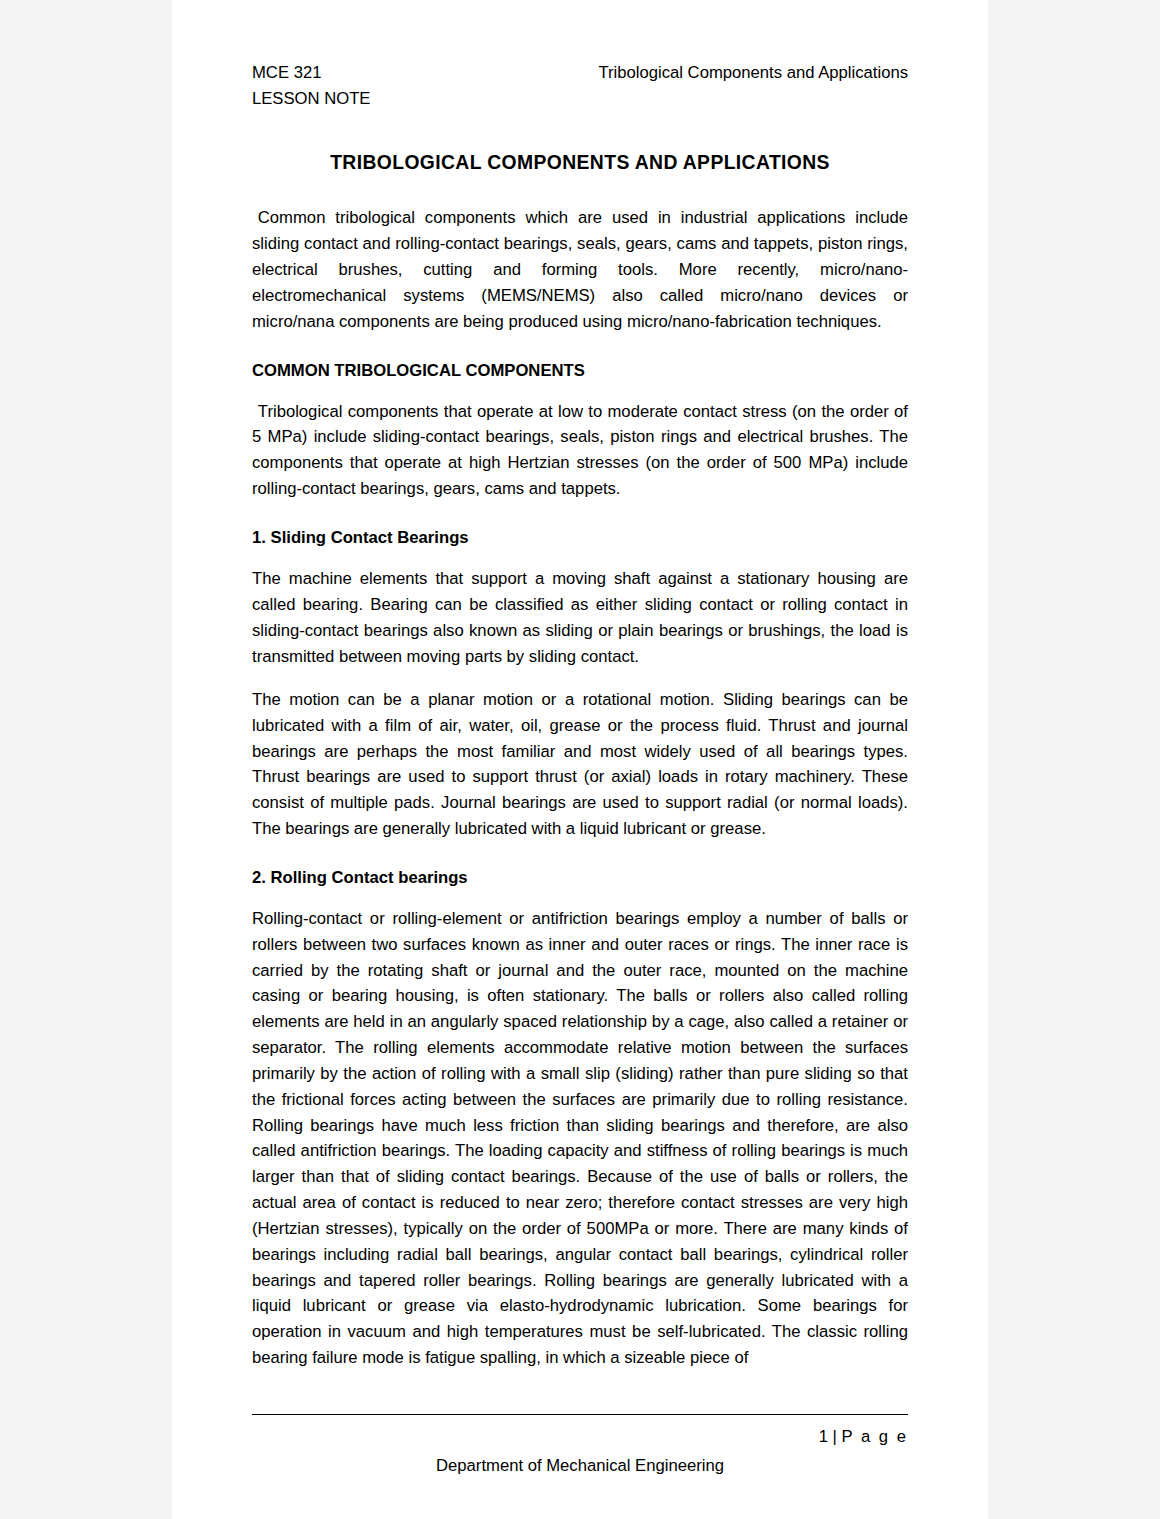MCE 321 LESSON NOTE
Tribological Components and Applications
TRIBOLOGICAL COMPONENTS AND APPLICATIONS
Common tribological components which are used in industrial applications include sliding contact and rolling-contact bearings, seals, gears, cams and tappets, piston rings, electrical brushes, cutting and forming tools. More recently, micro/nano-electromechanical systems (MEMS/NEMS) also called micro/nano devices or micro/nana components are being produced using micro/nano-fabrication techniques.
COMMON TRIBOLOGICAL COMPONENTS
Tribological components that operate at low to moderate contact stress (on the order of 5 MPa) include sliding-contact bearings, seals, piston rings and electrical brushes. The components that operate at high Hertzian stresses (on the order of 500 MPa) include rolling-contact bearings, gears, cams and tappets.
1. Sliding Contact Bearings
The machine elements that support a moving shaft against a stationary housing are called bearing. Bearing can be classified as either sliding contact or rolling contact in sliding-contact bearings also known as sliding or plain bearings or brushings, the load is transmitted between moving parts by sliding contact.
The motion can be a planar motion or a rotational motion. Sliding bearings can be lubricated with a film of air, water, oil, grease or the process fluid. Thrust and journal bearings are perhaps the most familiar and most widely used of all bearings types. Thrust bearings are used to support thrust (or axial) loads in rotary machinery. These consist of multiple pads. Journal bearings are used to support radial (or normal loads). The bearings are generally lubricated with a liquid lubricant or grease.
2. Rolling Contact bearings
Rolling-contact or rolling-element or antifriction bearings employ a number of balls or rollers between two surfaces known as inner and outer races or rings. The inner race is carried by the rotating shaft or journal and the outer race, mounted on the machine casing or bearing housing, is often stationary. The balls or rollers also called rolling elements are held in an angularly spaced relationship by a cage, also called a retainer or separator. The rolling elements accommodate relative motion between the surfaces primarily by the action of rolling with a small slip (sliding) rather than pure sliding so that the frictional forces acting between the surfaces are primarily due to rolling resistance. Rolling bearings have much less friction than sliding bearings and therefore, are also called antifriction bearings. The loading capacity and stiffness of rolling bearings is much larger than that of sliding contact bearings. Because of the use of balls or rollers, the actual area of contact is reduced to near zero; therefore contact stresses are very high (Hertzian stresses), typically on the order of 500MPa or more. There are many kinds of bearings including radial ball bearings, angular contact ball bearings, cylindrical roller bearings and tapered roller bearings. Rolling bearings are generally lubricated with a liquid lubricant or grease via elasto-hydrodynamic lubrication. Some bearings for operation in vacuum and high temperatures must be self-lubricated. The classic rolling bearing failure mode is fatigue spalling, in which a sizeable piece of
1 | P a g e
Department of Mechanical Engineering